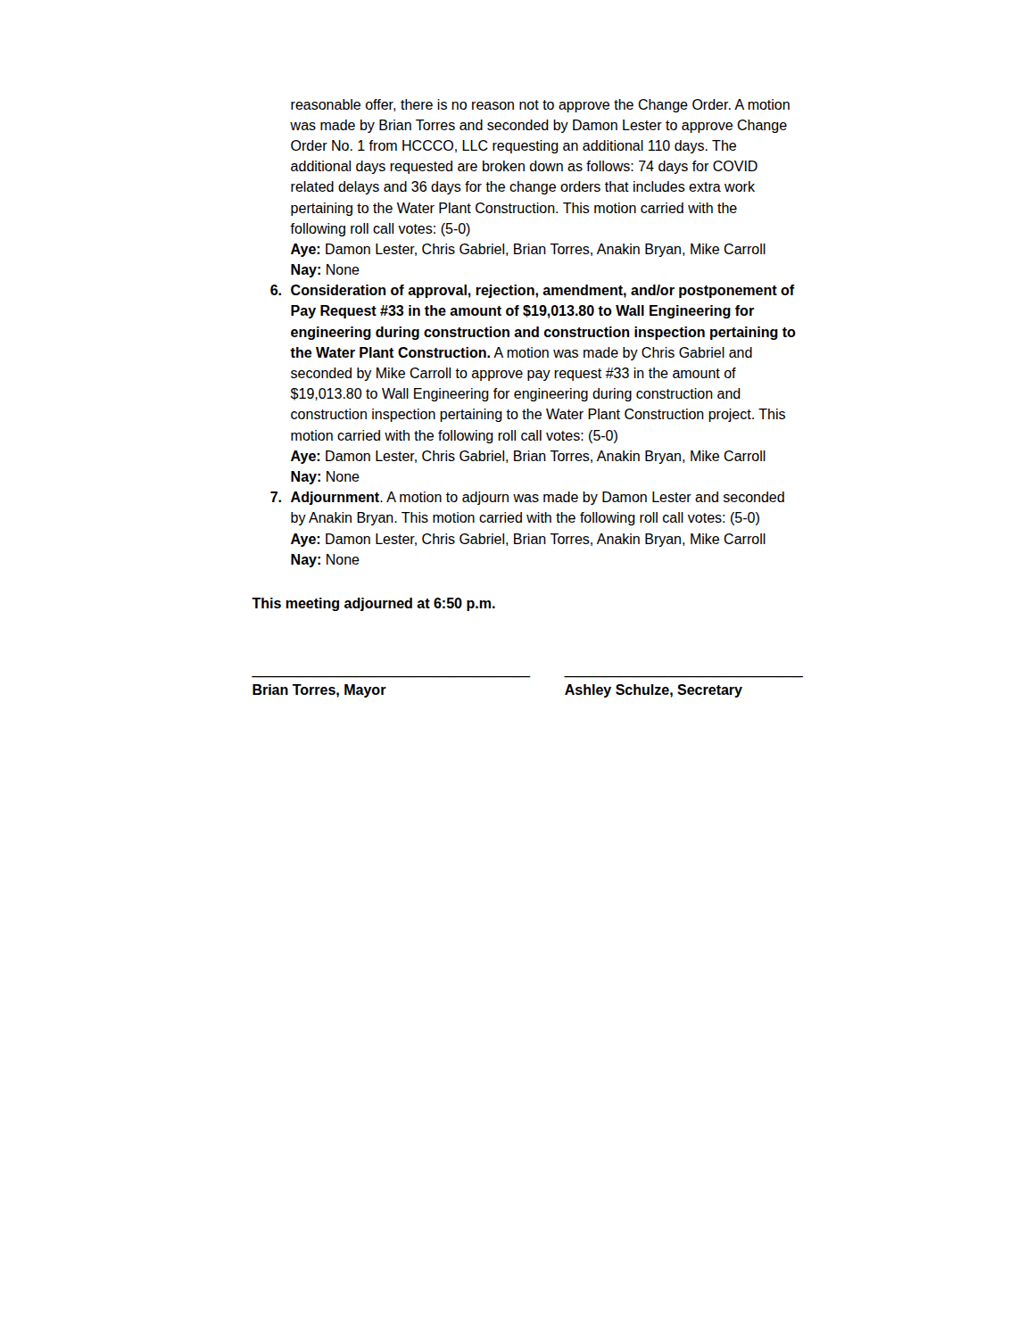reasonable offer, there is no reason not to approve the Change Order. A motion was made by Brian Torres and seconded by Damon Lester to approve Change Order No. 1 from HCCCO, LLC requesting an additional 110 days. The additional days requested are broken down as follows: 74 days for COVID related delays and 36 days for the change orders that includes extra work pertaining to the Water Plant Construction. This motion carried with the following roll call votes: (5-0)
Aye: Damon Lester, Chris Gabriel, Brian Torres, Anakin Bryan, Mike Carroll
Nay: None
6.
Consideration of approval, rejection, amendment, and/or postponement of Pay Request #33 in the amount of $19,013.80 to Wall Engineering for engineering during construction and construction inspection pertaining to the Water Plant Construction. A motion was made by Chris Gabriel and seconded by Mike Carroll to approve pay request #33 in the amount of $19,013.80 to Wall Engineering for engineering during construction and construction inspection pertaining to the Water Plant Construction project. This motion carried with the following roll call votes: (5-0)
Aye: Damon Lester, Chris Gabriel, Brian Torres, Anakin Bryan, Mike Carroll
Nay: None
7.
Adjournment. A motion to adjourn was made by Damon Lester and seconded by Anakin Bryan. This motion carried with the following roll call votes: (5-0)
Aye: Damon Lester, Chris Gabriel, Brian Torres, Anakin Bryan, Mike Carroll
Nay: None
This meeting adjourned at 6:50 p.m.
___________________________________
Brian Torres, Mayor
______________________________
Ashley Schulze, Secretary